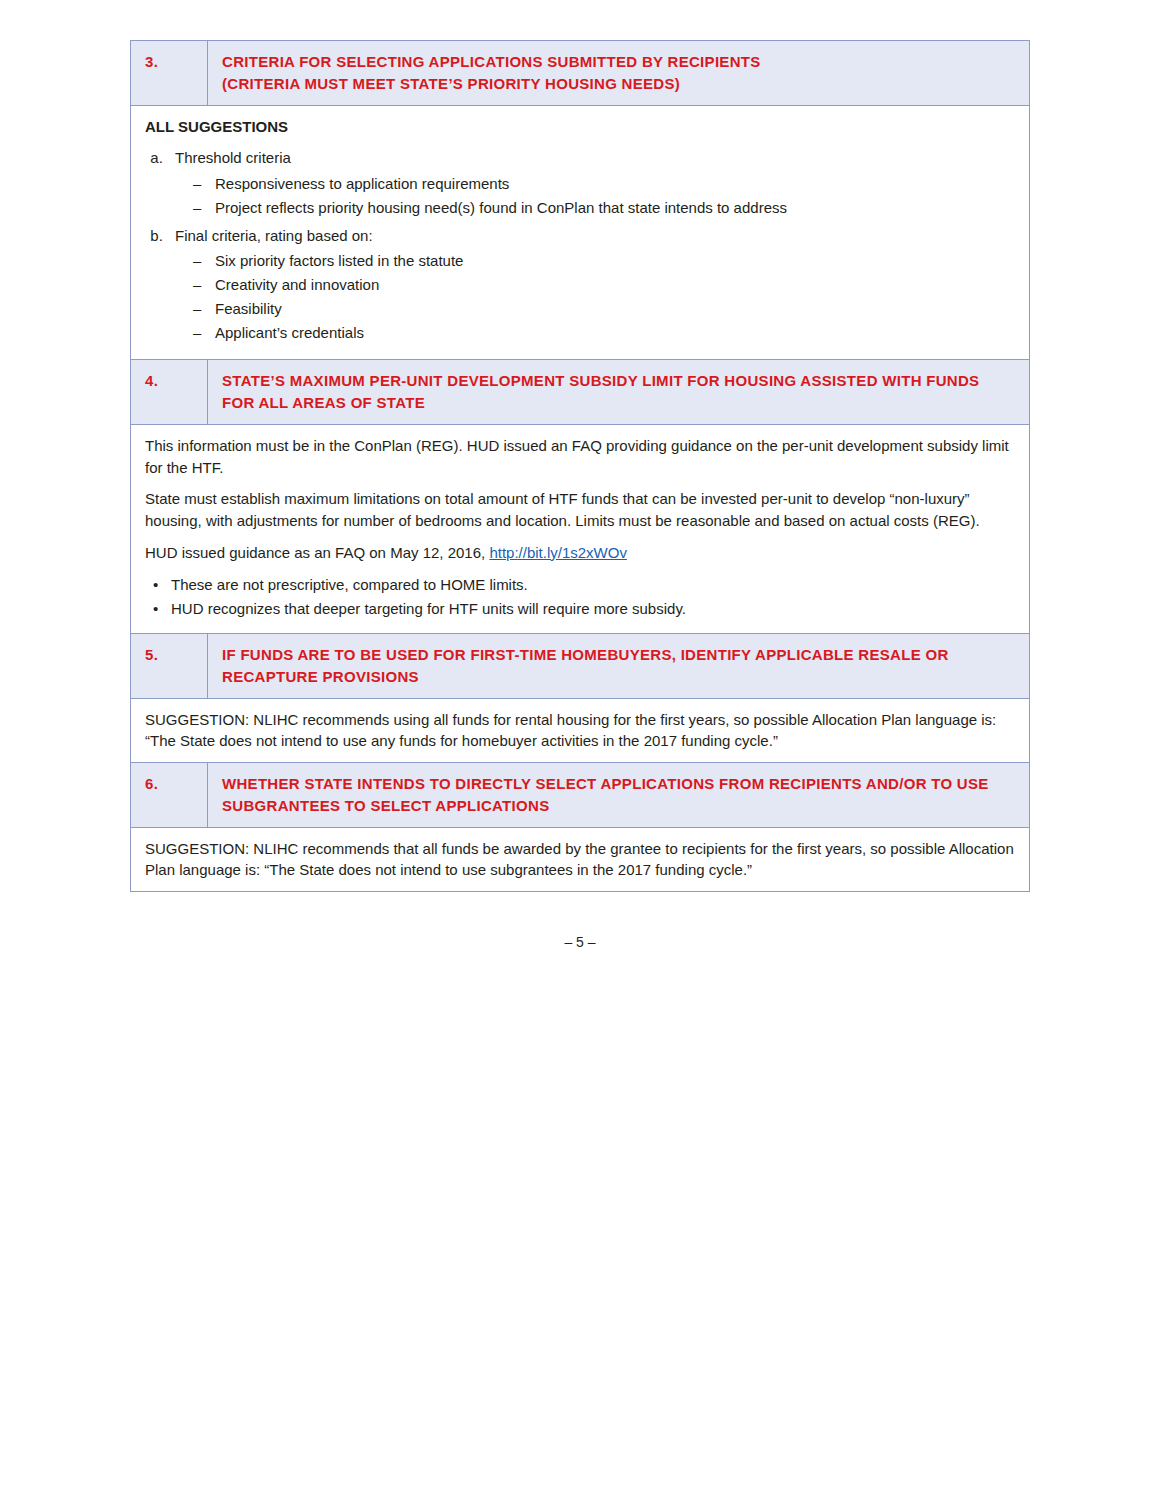| 3. | CRITERIA FOR SELECTING APPLICATIONS SUBMITTED BY RECIPIENTS (CRITERIA MUST MEET STATE’S PRIORITY HOUSING NEEDS) |
| ALL SUGGESTIONS Threshold criteria Responsiveness to application requirements Project reflects priority housing need(s) found in ConPlan that state intends to address Final criteria, rating based on: Six priority factors listed in the statute Creativity and innovation Feasibility Applicant’s credentials |
| 4. | STATE’S MAXIMUM PER-UNIT DEVELOPMENT SUBSIDY LIMIT FOR HOUSING ASSISTED WITH FUNDS FOR ALL AREAS OF STATE |
| This information must be in the ConPlan (REG). HUD issued an FAQ providing guidance on the per-unit development subsidy limit for the HTF. State must establish maximum limitations on total amount of HTF funds that can be invested per-unit to develop “non-luxury” housing, with adjustments for number of bedrooms and location. Limits must be reasonable and based on actual costs (REG). HUD issued guidance as an FAQ on May 12, 2016, http://bit.ly/1s2xWOv These are not prescriptive, compared to HOME limits. HUD recognizes that deeper targeting for HTF units will require more subsidy. |
| 5. | IF FUNDS ARE TO BE USED FOR FIRST-TIME HOMEBUYERS, IDENTIFY APPLICABLE RESALE OR RECAPTURE PROVISIONS |
| SUGGESTION: NLIHC recommends using all funds for rental housing for the first years, so possible Allocation Plan language is: “The State does not intend to use any funds for homebuyer activities in the 2017 funding cycle.” |
| 6. | WHETHER STATE INTENDS TO DIRECTLY SELECT APPLICATIONS FROM RECIPIENTS AND/OR TO USE SUBGRANTEES TO SELECT APPLICATIONS |
| SUGGESTION: NLIHC recommends that all funds be awarded by the grantee to recipients for the first years, so possible Allocation Plan language is: “The State does not intend to use subgrantees in the 2017 funding cycle.” |
– 5 –